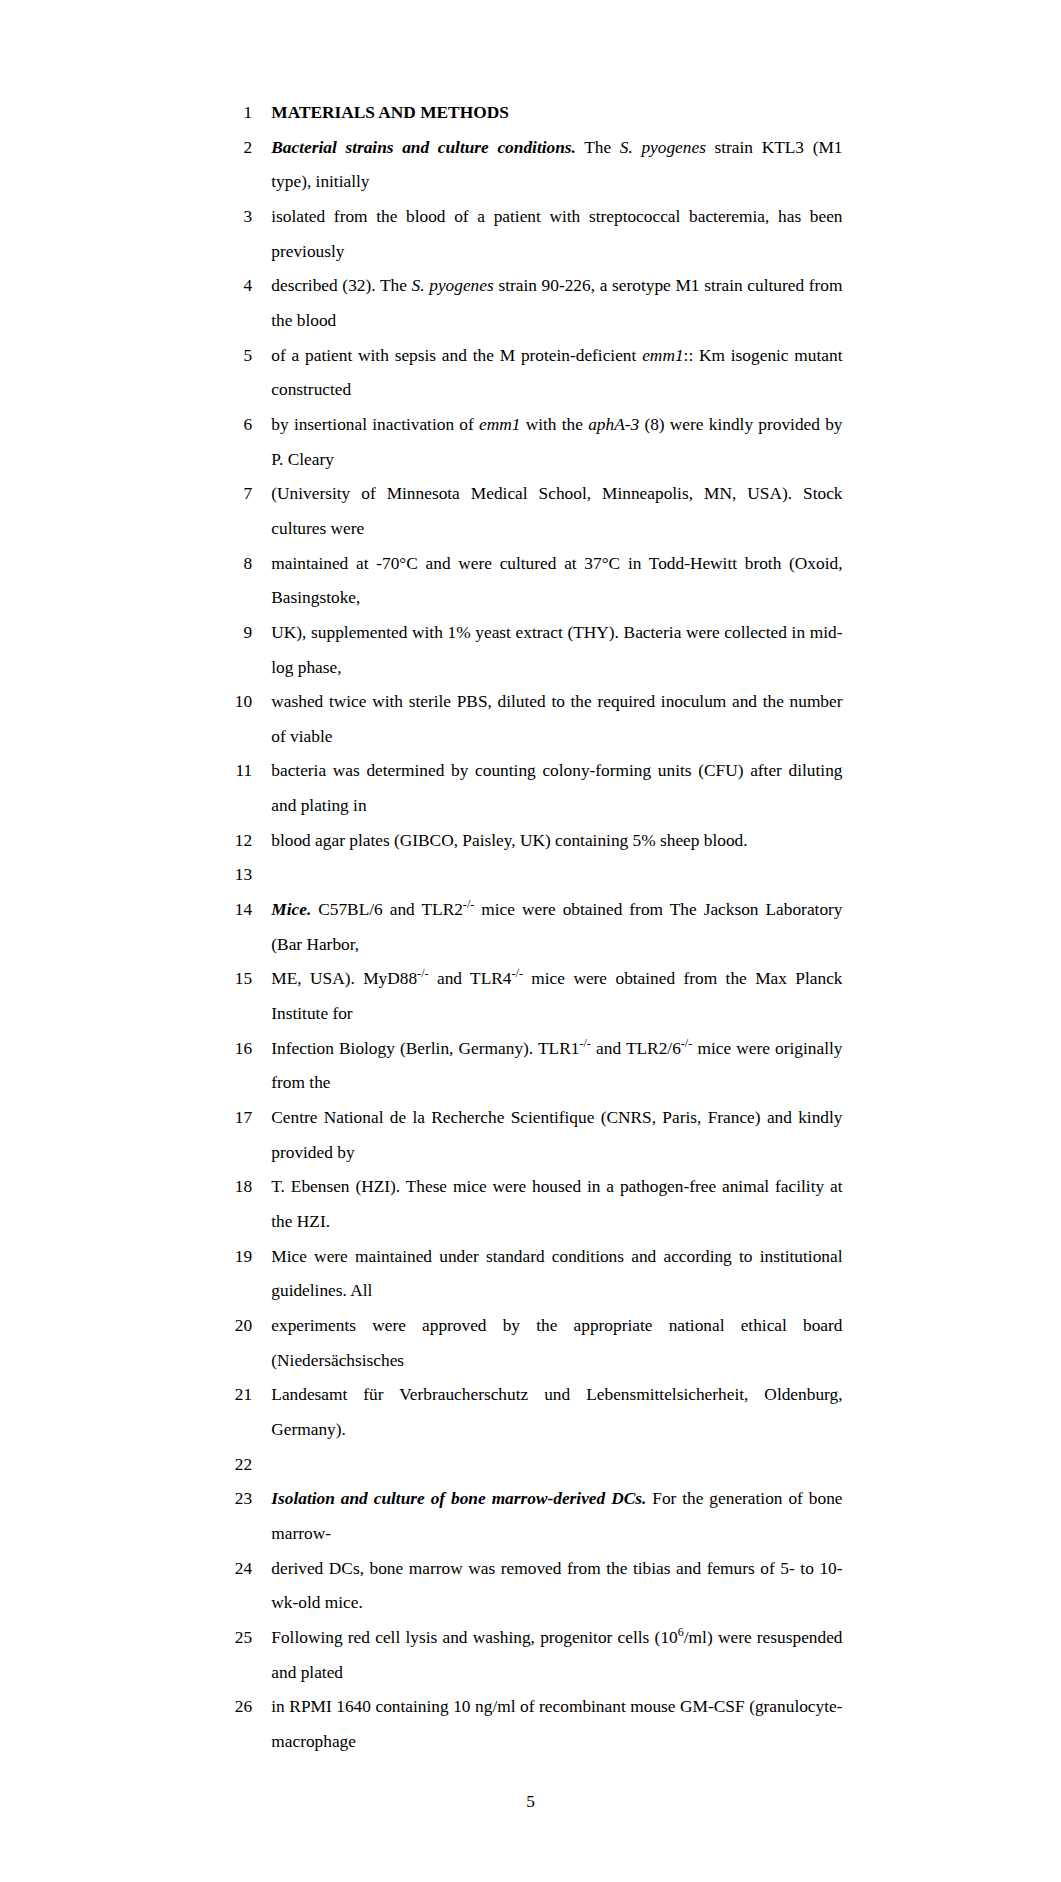Materials and Methods
Bacterial strains and culture conditions. The S. pyogenes strain KTL3 (M1 type), initially
isolated from the blood of a patient with streptococcal bacteremia, has been previously
described (32). The S. pyogenes strain 90-226, a serotype M1 strain cultured from the blood
of a patient with sepsis and the M protein-deficient emm1:: Km isogenic mutant constructed
by insertional inactivation of emm1 with the aphA-3 (8) were kindly provided by P. Cleary
(University of Minnesota Medical School, Minneapolis, MN, USA). Stock cultures were
maintained at -70°C and were cultured at 37°C in Todd-Hewitt broth (Oxoid, Basingstoke,
UK), supplemented with 1% yeast extract (THY). Bacteria were collected in mid-log phase,
washed twice with sterile PBS, diluted to the required inoculum and the number of viable
bacteria was determined by counting colony-forming units (CFU) after diluting and plating in
blood agar plates (GIBCO, Paisley, UK) containing 5% sheep blood.
Mice. C57BL/6 and TLR2-/- mice were obtained from The Jackson Laboratory (Bar Harbor,
ME, USA). MyD88-/- and TLR4-/- mice were obtained from the Max Planck Institute for
Infection Biology (Berlin, Germany). TLR1-/- and TLR2/6-/- mice were originally from the
Centre National de la Recherche Scientifique (CNRS, Paris, France) and kindly provided by
T. Ebensen (HZI). These mice were housed in a pathogen-free animal facility at the HZI.
Mice were maintained under standard conditions and according to institutional guidelines. All
experiments were approved by the appropriate national ethical board (Niedersächsisches
Landesamt für Verbraucherschutz und Lebensmittelsicherheit, Oldenburg, Germany).
Isolation and culture of bone marrow-derived DCs. For the generation of bone marrow-
derived DCs, bone marrow was removed from the tibias and femurs of 5- to 10-wk-old mice.
Following red cell lysis and washing, progenitor cells (106/ml) were resuspended and plated
in RPMI 1640 containing 10 ng/ml of recombinant mouse GM-CSF (granulocyte-macrophage
5